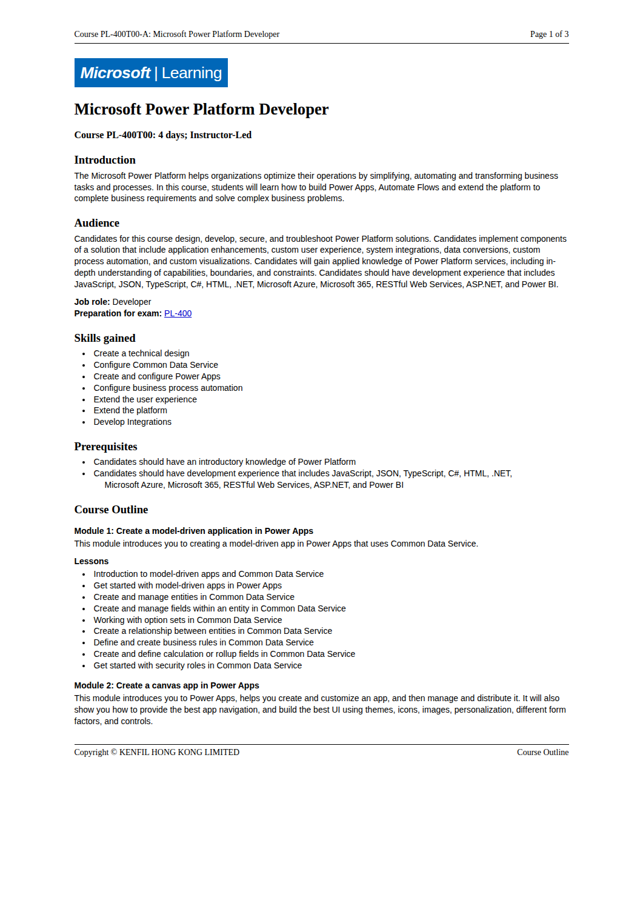Course PL-400T00-A: Microsoft Power Platform Developer Page 1 of 3
Microsoft|Learning
Microsoft Power Platform Developer
Course PL-400T00: 4 days; Instructor-Led
Introduction
The Microsoft Power Platform helps organizations optimize their operations by simplifying, automating and transforming business tasks and processes. In this course, students will learn how to build Power Apps, Automate Flows and extend the platform to complete business requirements and solve complex business problems.
Audience
Candidates for this course design, develop, secure, and troubleshoot Power Platform solutions. Candidates implement components of a solution that include application enhancements, custom user experience, system integrations, data conversions, custom process automation, and custom visualizations. Candidates will gain applied knowledge of Power Platform services, including in-depth understanding of capabilities, boundaries, and constraints. Candidates should have development experience that includes JavaScript, JSON, TypeScript, C#, HTML, .NET, Microsoft Azure, Microsoft 365, RESTful Web Services, ASP.NET, and Power BI.
Job role: Developer
Preparation for exam: PL-400
Skills gained
Create a technical design
Configure Common Data Service
Create and configure Power Apps
Configure business process automation
Extend the user experience
Extend the platform
Develop Integrations
Prerequisites
Candidates should have an introductory knowledge of Power Platform
Candidates should have development experience that includes JavaScript, JSON, TypeScript, C#, HTML, .NET, Microsoft Azure, Microsoft 365, RESTful Web Services, ASP.NET, and Power BI
Course Outline
Module 1: Create a model-driven application in Power Apps
This module introduces you to creating a model-driven app in Power Apps that uses Common Data Service.
Lessons
Introduction to model-driven apps and Common Data Service
Get started with model-driven apps in Power Apps
Create and manage entities in Common Data Service
Create and manage fields within an entity in Common Data Service
Working with option sets in Common Data Service
Create a relationship between entities in Common Data Service
Define and create business rules in Common Data Service
Create and define calculation or rollup fields in Common Data Service
Get started with security roles in Common Data Service
Module 2: Create a canvas app in Power Apps
This module introduces you to Power Apps, helps you create and customize an app, and then manage and distribute it. It will also show you how to provide the best app navigation, and build the best UI using themes, icons, images, personalization, different form factors, and controls.
Copyright © KENFIL HONG KONG LIMITED Course Outline